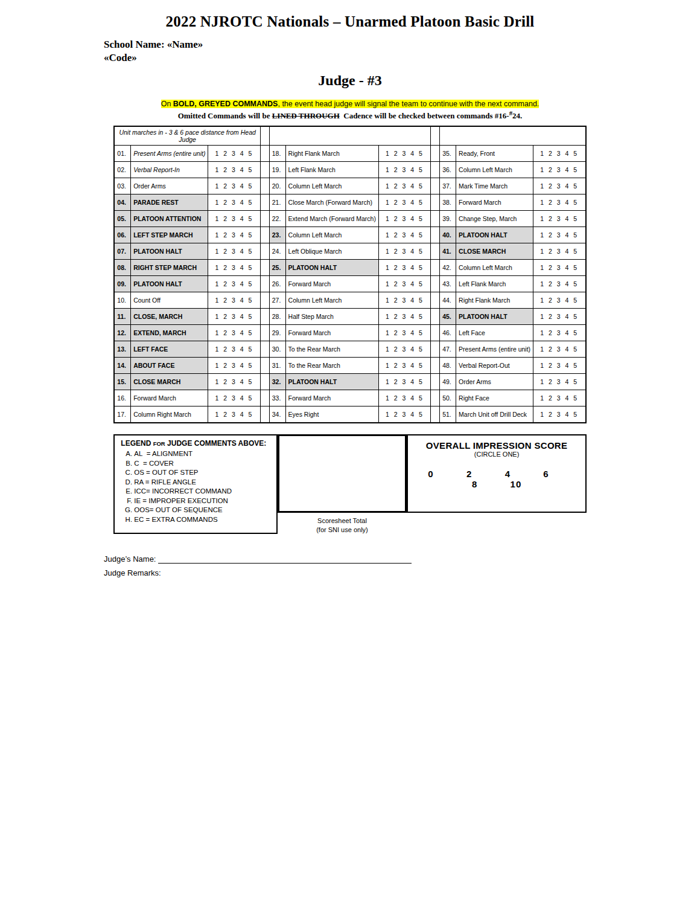2022 NJROTC Nationals – Unarmed Platoon Basic Drill
School Name: «Name»
«Code»
Judge - #3
On BOLD, GREYED COMMANDS, the event head judge will signal the team to continue with the next command.
Omitted Commands will be LINED THROUGH Cadence will be checked between commands #16-#24.
| Unit marches in - 3 & 6 pace distance from Head Judge | | | | |
| 01. | Present Arms (entire unit) | 1 2 3 4 5 | | 18. | Right Flank March | 1 2 3 4 5 | | 35. | Ready, Front | 1 2 3 4 5 |
| 02. | Verbal Report-In | 1 2 3 4 5 | | 19. | Left Flank March | 1 2 3 4 5 | | 36. | Column Left March | 1 2 3 4 5 |
| 03. | Order Arms | 1 2 3 4 5 | | 20. | Column Left March | 1 2 3 4 5 | | 37. | Mark Time March | 1 2 3 4 5 |
| 04. | PARADE REST | 1 2 3 4 5 | | 21. | Close March (Forward March) | 1 2 3 4 5 | | 38. | Forward March | 1 2 3 4 5 |
| 05. | PLATOON ATTENTION | 1 2 3 4 5 | | 22. | Extend March (Forward March) | 1 2 3 4 5 | | 39. | Change Step, March | 1 2 3 4 5 |
| 06. | LEFT STEP MARCH | 1 2 3 4 5 | | 23. | Column Left March | 1 2 3 4 5 | | 40. | PLATOON HALT | 1 2 3 4 5 |
| 07. | PLATOON HALT | 1 2 3 4 5 | | 24. | Left Oblique March | 1 2 3 4 5 | | 41. | CLOSE MARCH | 1 2 3 4 5 |
| 08. | RIGHT STEP MARCH | 1 2 3 4 5 | | 25. | PLATOON HALT | 1 2 3 4 5 | | 42. | Column Left March | 1 2 3 4 5 |
| 09. | PLATOON HALT | 1 2 3 4 5 | | 26. | Forward March | 1 2 3 4 5 | | 43. | Left Flank March | 1 2 3 4 5 |
| 10. | Count Off | 1 2 3 4 5 | | 27. | Column Left March | 1 2 3 4 5 | | 44. | Right Flank March | 1 2 3 4 5 |
| 11. | CLOSE, MARCH | 1 2 3 4 5 | | 28. | Half Step March | 1 2 3 4 5 | | 45. | PLATOON HALT | 1 2 3 4 5 |
| 12. | EXTEND, MARCH | 1 2 3 4 5 | | 29. | Forward March | 1 2 3 4 5 | | 46. | Left Face | 1 2 3 4 5 |
| 13. | LEFT FACE | 1 2 3 4 5 | | 30. | To the Rear March | 1 2 3 4 5 | | 47. | Present Arms (entire unit) | 1 2 3 4 5 |
| 14. | ABOUT FACE | 1 2 3 4 5 | | 31. | To the Rear March | 1 2 3 4 5 | | 48. | Verbal Report-Out | 1 2 3 4 5 |
| 15. | CLOSE MARCH | 1 2 3 4 5 | | 32. | PLATOON HALT | 1 2 3 4 5 | | 49. | Order Arms | 1 2 3 4 5 |
| 16. | Forward March | 1 2 3 4 5 | | 33. | Forward March | 1 2 3 4 5 | | 50. | Right Face | 1 2 3 4 5 |
| 17. | Column Right March | 1 2 3 4 5 | | 34. | Eyes Right | 1 2 3 4 5 | | 51. | March Unit off Drill Deck | 1 2 3 4 5 |
LEGEND FOR JUDGE COMMENTS ABOVE:
AL = ALIGNMENT
C = COVER
OS = OUT OF STEP
RA = RIFLE ANGLE
ICC= INCORRECT COMMAND
IE = IMPROPER EXECUTION
OOS= OUT OF SEQUENCE
EC = EXTRA COMMANDS
Scoresheet Total
(for SNI use only)
OVERALL IMPRESSION SCORE
(CIRCLE ONE)
0 2 4 6 8 10
Judge’s Name:
Judge Remarks: